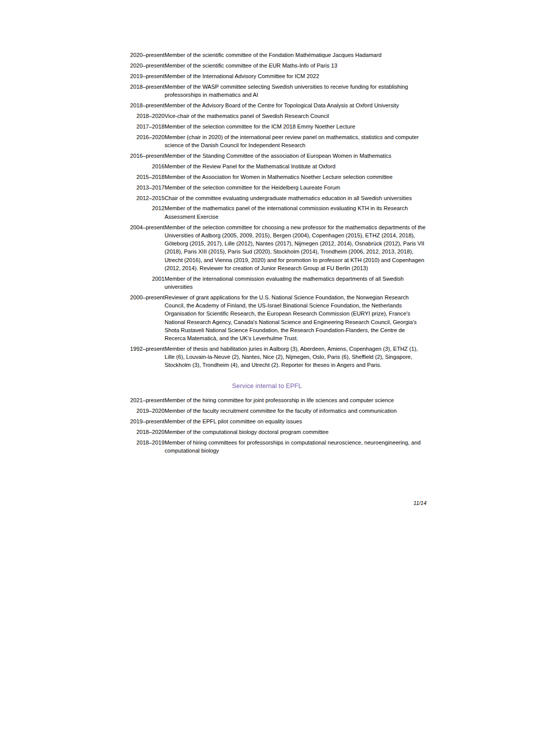| 2020–present | Member of the scientific committee of the Fondation Mathématique Jacques Hadamard |
| 2020–present | Member of the scientific committee of the EUR Maths-Info of Paris 13 |
| 2019–present | Member of the International Advisory Committee for ICM 2022 |
| 2018–present | Member of the WASP committee selecting Swedish universities to receive funding for establishing professorships in mathematics and AI |
| 2018–present | Member of the Advisory Board of the Centre for Topological Data Analysis at Oxford University |
| 2018–2020 | Vice-chair of the mathematics panel of Swedish Research Council |
| 2017–2018 | Member of the selection committee for the ICM 2018 Emmy Noether Lecture |
| 2016–2020 | Member (chair in 2020) of the international peer review panel on mathematics, statistics and computer science of the Danish Council for Independent Research |
| 2016–present | Member of the Standing Committee of the association of European Women in Mathematics |
| 2016 | Member of the Review Panel for the Mathematical Institute at Oxford |
| 2015–2018 | Member of the Association for Women in Mathematics Noether Lecture selection committee |
| 2013–2017 | Member of the selection committee for the Heidelberg Laureate Forum |
| 2012–2015 | Chair of the committee evaluating undergraduate mathematics education in all Swedish universities |
| 2012 | Member of the mathematics panel of the international commission evaluating KTH in its Research Assessment Exercise |
| 2004–present | Member of the selection committee for choosing a new professor for the mathematics departments of the Universities of Aalborg (2005, 2009, 2015), Bergen (2004), Copenhagen (2015), ETHZ (2014, 2018), Göteborg (2015, 2017), Lille (2012), Nantes (2017), Nijmegen (2012, 2014), Osnabrück (2012), Paris VII (2018), Paris XIII (2015), Paris Sud (2020), Stockholm (2014), Trondheim (2006, 2012, 2013, 2018), Utrecht (2016), and Vienna (2019, 2020) and for promotion to professor at KTH (2010) and Copenhagen (2012, 2014). Reviewer for creation of Junior Research Group at FU Berlin (2013) |
| 2001 | Member of the international commission evaluating the mathematics departments of all Swedish universities |
| 2000–present | Reviewer of grant applications for the U.S. National Science Foundation, the Norwegian Research Council, the Academy of Finland, the US-Israel Binational Science Foundation, the Netherlands Organisation for Scientific Research, the European Research Commission (EURYI prize), France's National Research Agency, Canada's National Science and Engineering Research Council, Georgia's Shota Rustaveli National Science Foundation, the Research Foundation-Flanders, the Centre de Recerca Matematicà, and the UK's Leverhulme Trust. |
| 1992–present | Member of thesis and habilitation juries in Aalborg (3), Aberdeen, Amiens, Copenhagen (3), ETHZ (1), Lille (6), Louvain-la-Neuve (2), Nantes, Nice (2), Nijmegen, Oslo, Paris (6), Sheffield (2), Singapore, Stockholm (3), Trondheim (4), and Utrecht (2). Reporter for theses in Angers and Paris. |
Service internal to EPFL
| 2021–present | Member of the hiring committee for joint professorship in life sciences and computer science |
| 2019–2020 | Member of the faculty recruitment committee for the faculty of informatics and communication |
| 2019–present | Member of the EPFL pilot committee on equality issues |
| 2018–2020 | Member of the computational biology doctoral program committee |
| 2018–2019 | Member of hiring committees for professorships in computational neuroscience, neuroengineering, and computational biology |
11/14